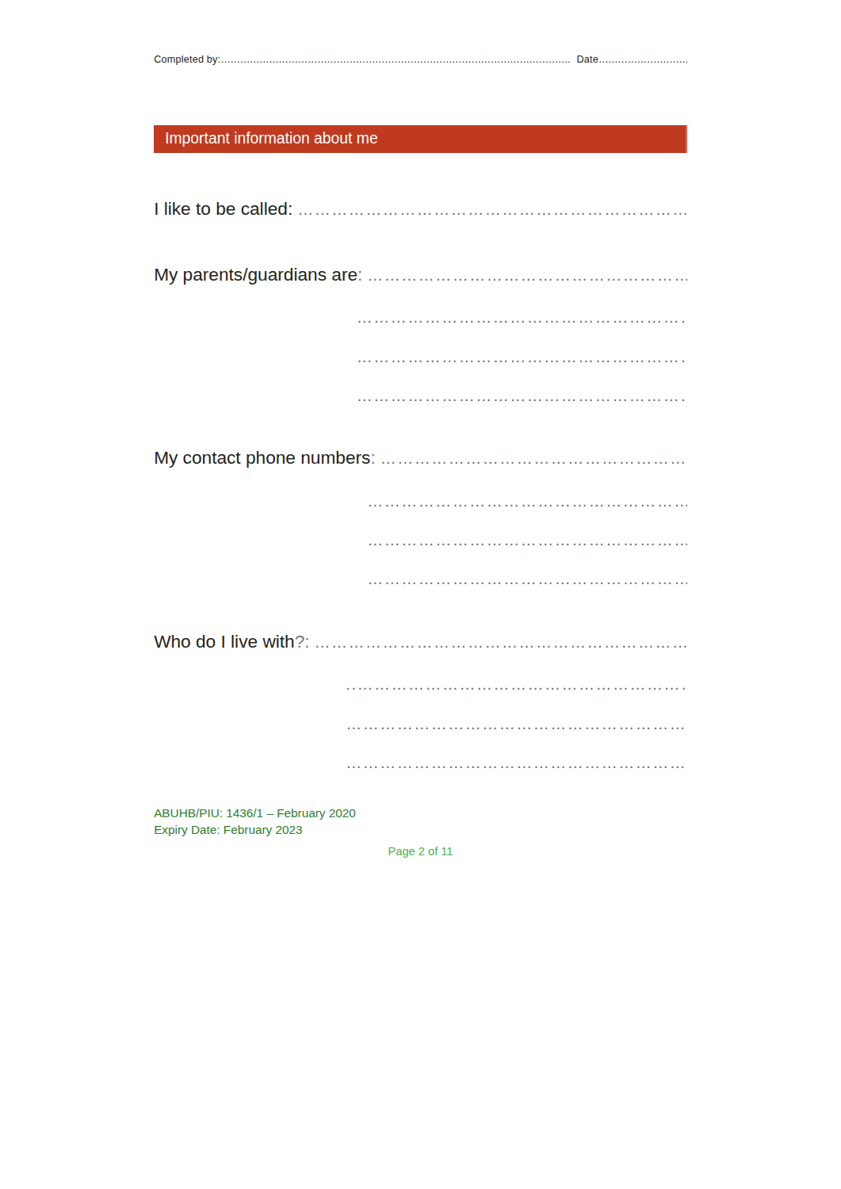Completed by:………………………………………………………………………………………………. Date……………………………
Important information about me
I like to be called: ………………………………………………………………………………..
My parents/guardians are: …………………………………………………..………
…………………………………………………………………..
…………………………………………………………………..
…………………………………………………………………..
My contact phone numbers: …………………………………………………………
……………………………………………………………………
……………………………………………………………………
……………………………………………………………………
Who do I live with?: …………………………………………………………………………
..………………………………………………………………………..
…………………………………………………………………………
…………………………………………………………………………
ABUHB/PIU: 1436/1 – February 2020
Expiry Date: February 2023
Page 2 of 11